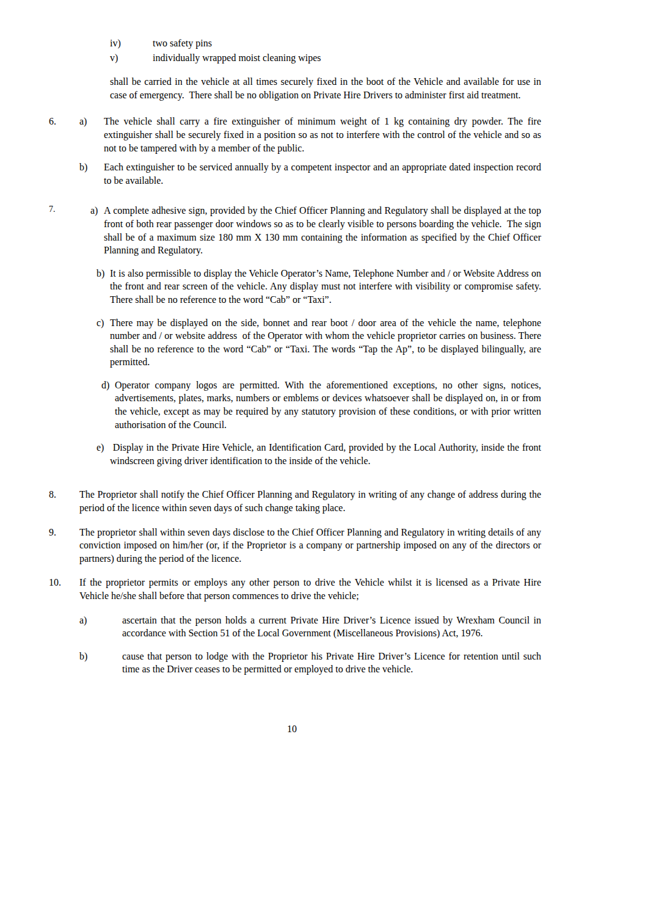iv)
two safety pins
v)
individually wrapped moist cleaning wipes
shall be carried in the vehicle at all times securely fixed in the boot of the Vehicle and available for use in case of emergency. There shall be no obligation on Private Hire Drivers to administer first aid treatment.
6.
a)
The vehicle shall carry a fire extinguisher of minimum weight of 1 kg containing dry powder. The fire extinguisher shall be securely fixed in a position so as not to interfere with the control of the vehicle and so as not to be tampered with by a member of the public.
b)
Each extinguisher to be serviced annually by a competent inspector and an appropriate dated inspection record to be available.
7.
a)
A complete adhesive sign, provided by the Chief Officer Planning and Regulatory shall be displayed at the top front of both rear passenger door windows so as to be clearly visible to persons boarding the vehicle. The sign shall be of a maximum size 180 mm X 130 mm containing the information as specified by the Chief Officer Planning and Regulatory.
b)
It is also permissible to display the Vehicle Operator’s Name, Telephone Number and / or Website Address on the front and rear screen of the vehicle. Any display must not interfere with visibility or compromise safety. There shall be no reference to the word “Cab” or “Taxi”.
c)
There may be displayed on the side, bonnet and rear boot / door area of the vehicle the name, telephone number and / or website address of the Operator with whom the vehicle proprietor carries on business. There shall be no reference to the word “Cab” or “Taxi. The words “Tap the Ap”, to be displayed bilingually, are permitted.
d)
Operator company logos are permitted. With the aforementioned exceptions, no other signs, notices, advertisements, plates, marks, numbers or emblems or devices whatsoever shall be displayed on, in or from the vehicle, except as may be required by any statutory provision of these conditions, or with prior written authorisation of the Council.
e)
Display in the Private Hire Vehicle, an Identification Card, provided by the Local Authority, inside the front windscreen giving driver identification to the inside of the vehicle.
8.
The Proprietor shall notify the Chief Officer Planning and Regulatory in writing of any change of address during the period of the licence within seven days of such change taking place.
9.
The proprietor shall within seven days disclose to the Chief Officer Planning and Regulatory in writing details of any conviction imposed on him/her (or, if the Proprietor is a company or partnership imposed on any of the directors or partners) during the period of the licence.
10.
If the proprietor permits or employs any other person to drive the Vehicle whilst it is licensed as a Private Hire Vehicle he/she shall before that person commences to drive the vehicle;
a)
ascertain that the person holds a current Private Hire Driver’s Licence issued by Wrexham Council in accordance with Section 51 of the Local Government (Miscellaneous Provisions) Act, 1976.
b)
cause that person to lodge with the Proprietor his Private Hire Driver’s Licence for retention until such time as the Driver ceases to be permitted or employed to drive the vehicle.
10